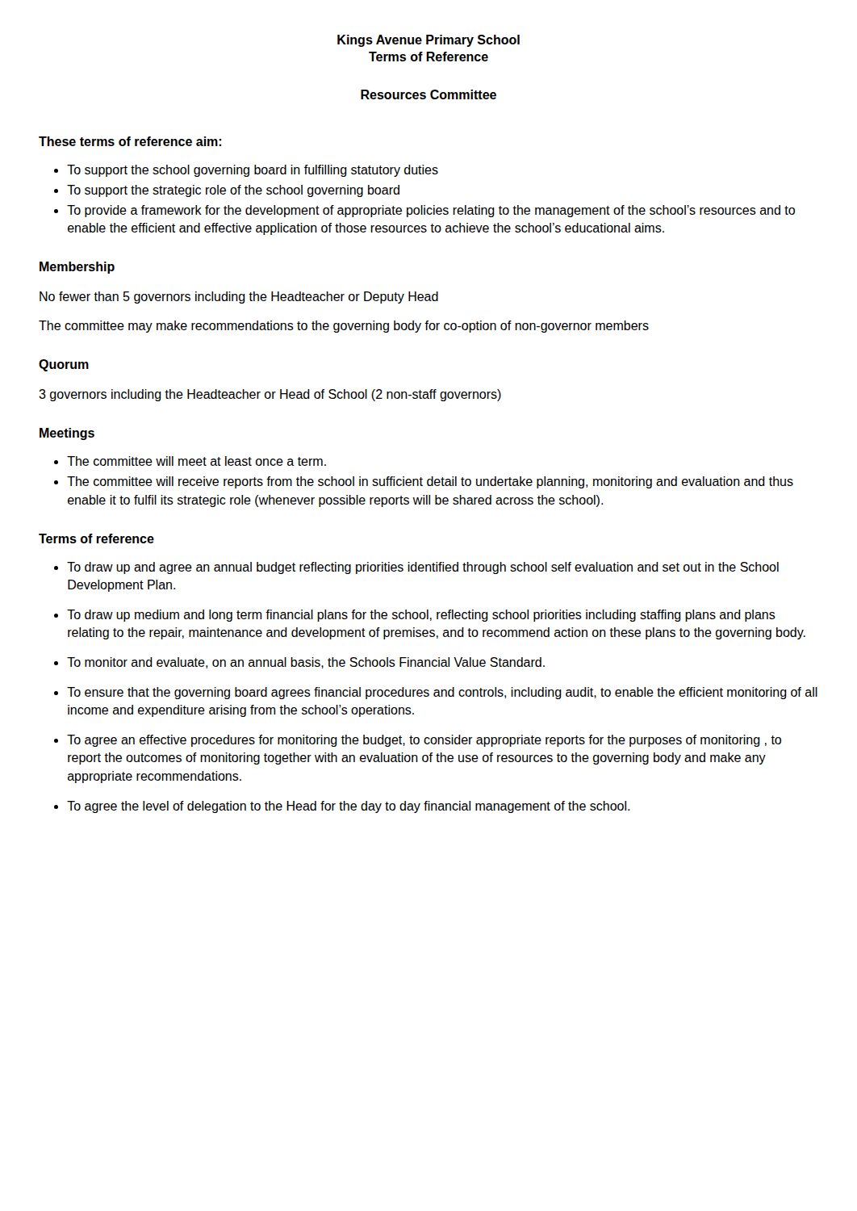Kings Avenue Primary School
Terms of Reference
Resources Committee
These terms of reference aim:
To support the school governing board in fulfilling statutory duties
To support the strategic role of the school governing board
To provide a framework for the development of appropriate policies relating to the management of the school’s resources and to enable the efficient and effective application of those resources to achieve the school’s educational aims.
Membership
No fewer than 5 governors including the Headteacher or Deputy Head
The committee may make recommendations to the governing body for co-option of non-governor members
Quorum
3 governors including the Headteacher or Head of School (2 non-staff governors)
Meetings
The committee will meet at least once a term.
The committee will receive reports from the school in sufficient detail to undertake planning, monitoring and evaluation and thus enable it to fulfil its strategic role (whenever possible reports will be shared across the school).
Terms of reference
To draw up and agree an annual budget reflecting priorities identified through school self evaluation and set out in the School Development Plan.
To draw up medium and long term financial plans for the school, reflecting school priorities including staffing plans and plans relating to the repair, maintenance and development of premises, and to recommend action on these plans to the governing body.
To monitor and evaluate, on an annual basis, the Schools Financial Value Standard.
To ensure that the governing board agrees financial procedures and controls, including audit, to enable the efficient monitoring of all income and expenditure arising from the school’s operations.
To agree an effective procedures for monitoring the budget, to consider appropriate reports for the purposes of monitoring , to report the outcomes of monitoring together with an evaluation of the use of resources to the governing body and make any appropriate recommendations.
To agree the level of delegation to the Head for the day to day financial management of the school.